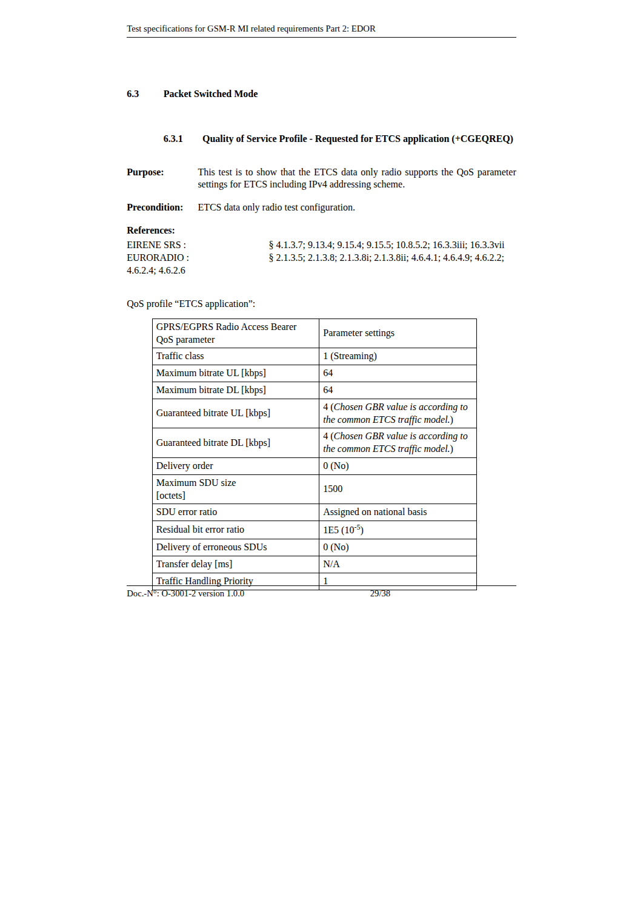Test specifications for GSM-R MI related requirements Part 2: EDOR
6.3 Packet Switched Mode
6.3.1 Quality of Service Profile - Requested for ETCS application (+CGEQREQ)
Purpose:
This test is to show that the ETCS data only radio supports the QoS parameter settings for ETCS including IPv4 addressing scheme.
Precondition:
ETCS data only radio test configuration.
References:
EIRENE SRS :§ 4.1.3.7; 9.13.4; 9.15.4; 9.15.5; 10.8.5.2; 16.3.3iii; 16.3.3vii
EURORADIO :§ 2.1.3.5; 2.1.3.8; 2.1.3.8i; 2.1.3.8ii; 4.6.4.1; 4.6.4.9; 4.6.2.2; 4.6.2.4; 4.6.2.6
QoS profile “ETCS application”:
| GPRS/EGPRS Radio Access Bearer QoS parameter | Parameter settings |
| Traffic class | 1 (Streaming) |
| Maximum bitrate UL [kbps] | 64 |
| Maximum bitrate DL [kbps] | 64 |
| Guaranteed bitrate UL [kbps] | 4 ( Chosen GBR value is according to the common ETCS traffic model. ) |
| Guaranteed bitrate DL [kbps] | 4 ( Chosen GBR value is according to the common ETCS traffic model. ) |
| Delivery order | 0 (No) |
| Maximum SDU size [octets] | 1500 |
| SDU error ratio | Assigned on national basis |
| Residual bit error ratio | 1E5 (10 -5 ) |
| Delivery of erroneous SDUs | 0 (No) |
| Transfer delay [ms] | N/A |
| Traffic Handling Priority | 1 |
Doc.-N°: O-3001-2 version 1.0.0
29/38